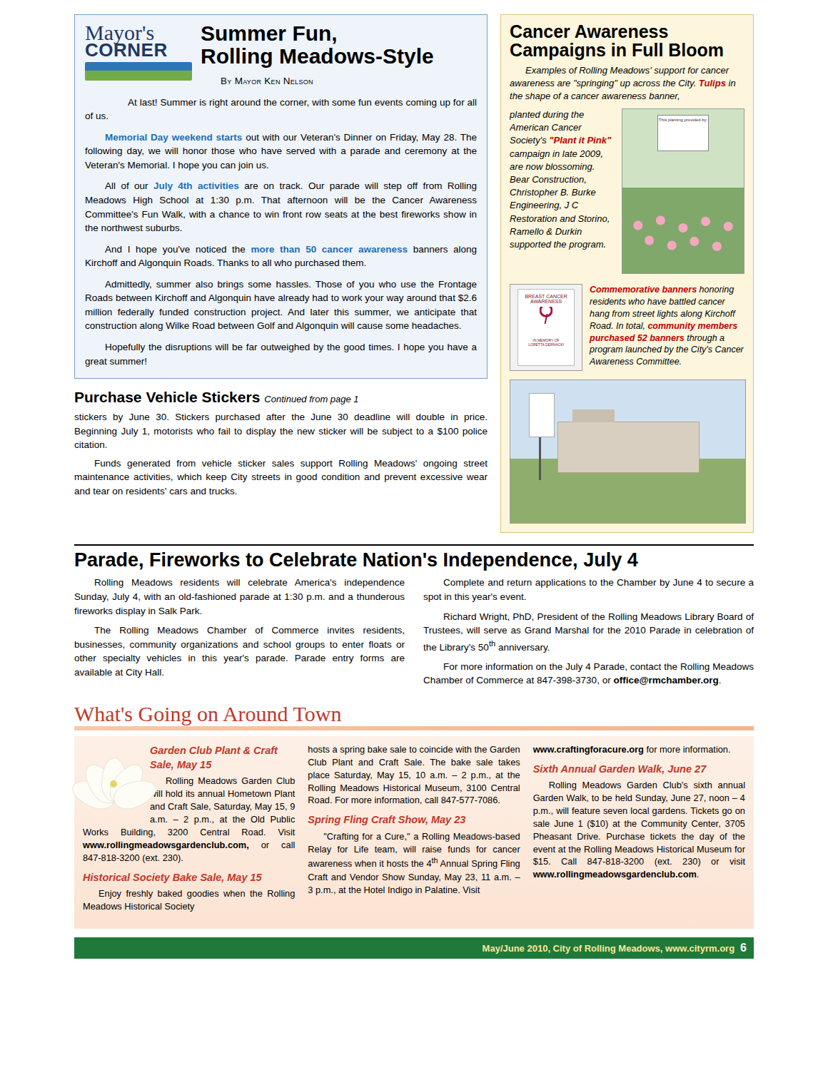Mayor's CORNER
Summer Fun,
Rolling Meadows-Style
By Mayor Ken Nelson
At last! Summer is right around the corner, with some fun events coming up for all of us.
Memorial Day weekend starts out with our Veteran's Dinner on Friday, May 28. The following day, we will honor those who have served with a parade and ceremony at the Veteran's Memorial. I hope you can join us.
All of our July 4th activities are on track. Our parade will step off from Rolling Meadows High School at 1:30 p.m. That afternoon will be the Cancer Awareness Committee's Fun Walk, with a chance to win front row seats at the best fireworks show in the northwest suburbs.
And I hope you've noticed the more than 50 cancer awareness banners along Kirchoff and Algonquin Roads. Thanks to all who purchased them.
Admittedly, summer also brings some hassles. Those of you who use the Frontage Roads between Kirchoff and Algonquin have already had to work your way around that $2.6 million federally funded construction project. And later this summer, we anticipate that construction along Wilke Road between Golf and Algonquin will cause some headaches.
Hopefully the disruptions will be far outweighed by the good times. I hope you have a great summer!
Purchase Vehicle Stickers
Continued from page 1
stickers by June 30. Stickers purchased after the June 30 deadline will double in price. Beginning July 1, motorists who fail to display the new sticker will be subject to a $100 police citation.
Funds generated from vehicle sticker sales support Rolling Meadows' ongoing street maintenance activities, which keep City streets in good condition and prevent excessive wear and tear on residents' cars and trucks.
Cancer Awareness
Campaigns in Full Bloom
Examples of Rolling Meadows' support for cancer awareness are "springing" up across the City. Tulips in the shape of a cancer awareness banner,
This planting provided by:
planted during the American Cancer Society's "Plant it Pink" campaign in late 2009, are now blossoming. Bear Construction, Christopher B. Burke Engineering, J C Restoration and Storino, Ramello & Durkin supported the program.
BREAST CANCER
AWARENESS
IN MEMORY OF
LORETTA DERNACKI
Commemorative banners honoring residents who have battled cancer hang from street lights along Kirchoff Road. In total, community members purchased 52 banners through a program launched by the City's Cancer Awareness Committee.
Parade, Fireworks to Celebrate Nation's Independence, July 4
Rolling Meadows residents will celebrate America's independence Sunday, July 4, with an old-fashioned parade at 1:30 p.m. and a thunderous fireworks display in Salk Park.
The Rolling Meadows Chamber of Commerce invites residents, businesses, community organizations and school groups to enter floats or other specialty vehicles in this year's parade. Parade entry forms are available at City Hall.
Complete and return applications to the Chamber by June 4 to secure a spot in this year's event.
Richard Wright, PhD, President of the Rolling Meadows Library Board of Trustees, will serve as Grand Marshal for the 2010 Parade in celebration of the Library's 50th anniversary.
For more information on the July 4 Parade, contact the Rolling Meadows Chamber of Commerce at 847-398-3730, or office@rmchamber.org.
What's Going on Around Town
Garden Club Plant & Craft Sale, May 15
Rolling Meadows Garden Club will hold its annual Hometown Plant and Craft Sale, Saturday, May 15, 9 a.m. – 2 p.m., at the Old Public Works Building, 3200 Central Road. Visit www.rollingmeadowsgardenclub.com, or call 847-818-3200 (ext. 230).
Historical Society Bake Sale, May 15
Enjoy freshly baked goodies when the Rolling Meadows Historical Society
hosts a spring bake sale to coincide with the Garden Club Plant and Craft Sale. The bake sale takes place Saturday, May 15, 10 a.m. – 2 p.m., at the Rolling Meadows Historical Museum, 3100 Central Road. For more information, call 847-577-7086.
Spring Fling Craft Show, May 23
"Crafting for a Cure," a Rolling Meadows-based Relay for Life team, will raise funds for cancer awareness when it hosts the 4th Annual Spring Fling Craft and Vendor Show Sunday, May 23, 11 a.m. – 3 p.m., at the Hotel Indigo in Palatine. Visit
www.craftingforacure.org for more information.
Sixth Annual Garden Walk, June 27
Rolling Meadows Garden Club's sixth annual Garden Walk, to be held Sunday, June 27, noon – 4 p.m., will feature seven local gardens. Tickets go on sale June 1 ($10) at the Community Center, 3705 Pheasant Drive. Purchase tickets the day of the event at the Rolling Meadows Historical Museum for $15. Call 847-818-3200 (ext. 230) or visit www.rollingmeadowsgardenclub.com.
May/June 2010, City of Rolling Meadows, www.cityrm.org 6